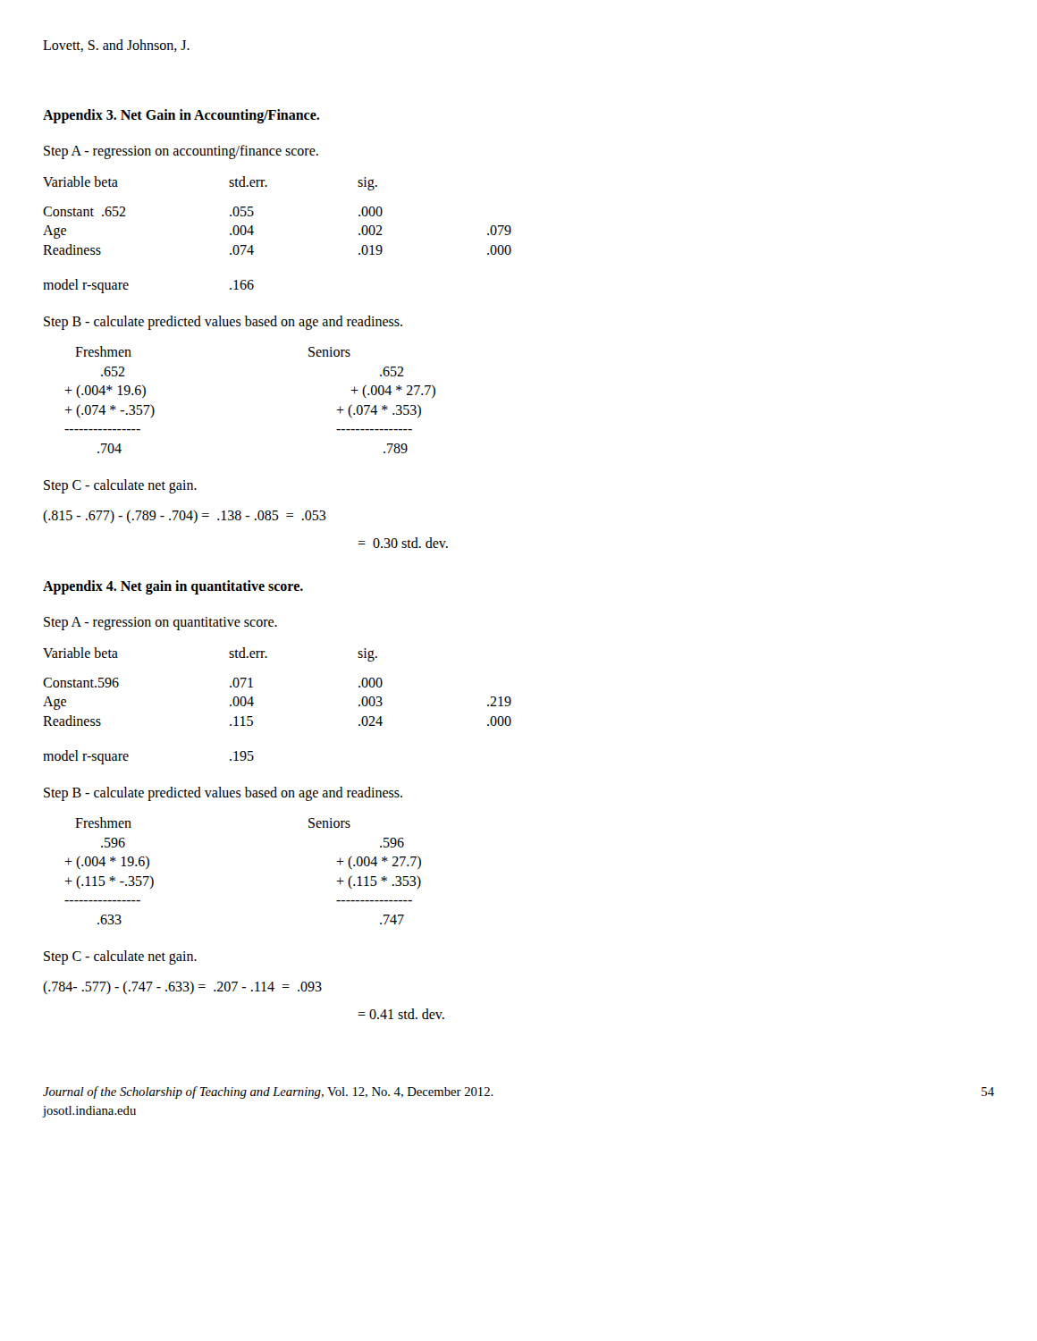Lovett, S. and Johnson, J.
Appendix 3. Net Gain in Accounting/Finance.
Step A - regression on accounting/finance score.
| Variable beta | std.err. | sig. |
| --- | --- | --- |
| Constant .652 | .055 | .000 |
| Age | .004 | .002 | .079 |
| Readiness | .074 | .019 | .000 |
model r-square.166
Step B - calculate predicted values based on age and readiness.
| Freshmen | Seniors |
| .652 | .652 |
| + (.004* 19.6) | + (.004 * 27.7) |
| + (.074 * -.357) | + (.074 * .353) |
| ---------------- | ---------------- |
| .704 | .789 |
Step C - calculate net gain.
(.815 - .677) - (.789 - .704) = .138 - .085 = .053
= 0.30 std. dev.
Appendix 4. Net gain in quantitative score.
Step A - regression on quantitative score.
| Variable beta | std.err. | sig. |
| --- | --- | --- |
| Constant.596 | .071 | .000 |
| Age | .004 | .003 | .219 |
| Readiness | .115 | .024 | .000 |
model r-square.195
Step B - calculate predicted values based on age and readiness.
| Freshmen | Seniors |
| .596 | .596 |
| + (.004 * 19.6) | + (.004 * 27.7) |
| + (.115 * -.357) | + (.115 * .353) |
| ---------------- | ---------------- |
| .633 | .747 |
Step C - calculate net gain.
(.784- .577) - (.747 - .633) = .207 - .114 = .093
= 0.41 std. dev.
Journal of the Scholarship of Teaching and Learning, Vol. 12, No. 4, December 2012. 54
josotl.indiana.edu